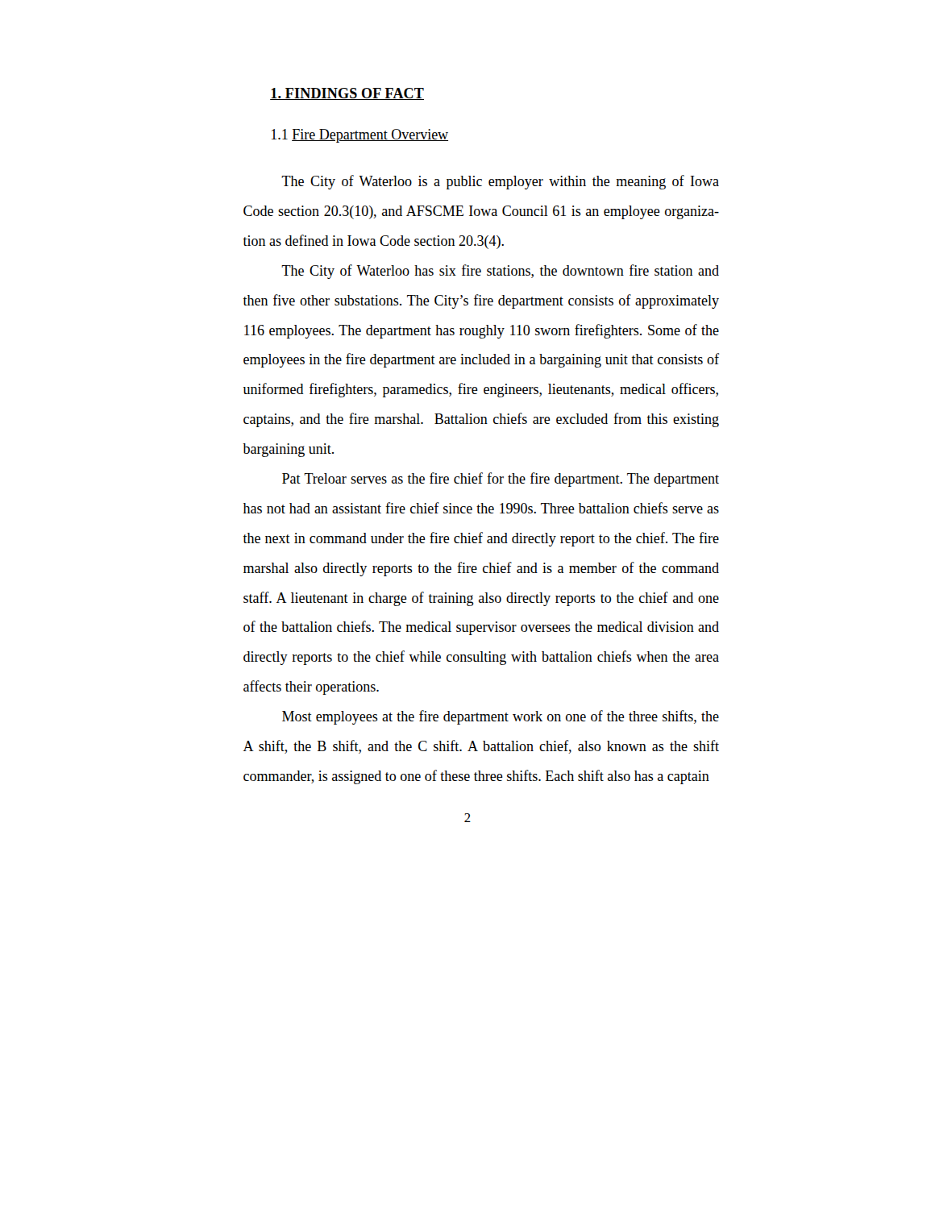1. FINDINGS OF FACT
1.1 Fire Department Overview
The City of Waterloo is a public employer within the meaning of Iowa Code section 20.3(10), and AFSCME Iowa Council 61 is an employee organization as defined in Iowa Code section 20.3(4).
The City of Waterloo has six fire stations, the downtown fire station and then five other substations. The City’s fire department consists of approximately 116 employees. The department has roughly 110 sworn firefighters. Some of the employees in the fire department are included in a bargaining unit that consists of uniformed firefighters, paramedics, fire engineers, lieutenants, medical officers, captains, and the fire marshal. Battalion chiefs are excluded from this existing bargaining unit.
Pat Treloar serves as the fire chief for the fire department. The department has not had an assistant fire chief since the 1990s. Three battalion chiefs serve as the next in command under the fire chief and directly report to the chief. The fire marshal also directly reports to the fire chief and is a member of the command staff. A lieutenant in charge of training also directly reports to the chief and one of the battalion chiefs. The medical supervisor oversees the medical division and directly reports to the chief while consulting with battalion chiefs when the area affects their operations.
Most employees at the fire department work on one of the three shifts, the A shift, the B shift, and the C shift. A battalion chief, also known as the shift commander, is assigned to one of these three shifts. Each shift also has a captain
2